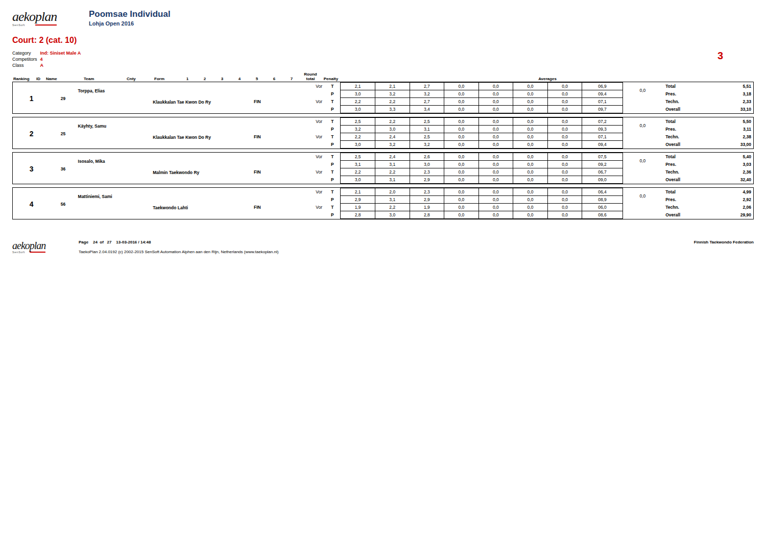aeko plan
SenSoft
Poomsae Individual
Lohja Open 2016
Court: 2 (cat. 10)
| Category | Ind: Siniset Male A |
| Competitors | 4 |
| Class | A |
3
| Ranking | ID | Name | Team | Cnty | Form | | 1 | 2 | 3 | 4 | 5 | 6 | 7 | Round total | Penalty | Averages |
| --- | --- | --- | --- | --- | --- | --- | --- | --- | --- | --- | --- | --- | --- | --- | --- | --- |
| 1 | 29 | Torppa, Elias | Klaukkalan Tae Kwon Do Ry | FIN | Vor | T | 2,1 | 2,1 | 2,7 | 0,0 | 0,0 | 0,0 | 0,0 | 06,9 | 0,0 | Total | 5,51 |
| | P | 3,0 | 3,2 | 3,2 | 0,0 | 0,0 | 0,0 | 0,0 | 09,4 | Pres. | 3,18 |
| | Vor | T | 2,2 | 2,2 | 2,7 | 0,0 | 0,0 | 0,0 | 0,0 | 07,1 | | Techn. | 2,33 |
| | P | 3,0 | 3,3 | 3,4 | 0,0 | 0,0 | 0,0 | 0,0 | 09,7 | Overall | 33,10 |
| 2 | 25 | Käyhty, Samu | Klaukkalan Tae Kwon Do Ry | FIN | Vor | T | 2,5 | 2,2 | 2,5 | 0,0 | 0,0 | 0,0 | 0,0 | 07,2 | 0,0 | Total | 5,50 |
| | P | 3,2 | 3,0 | 3,1 | 0,0 | 0,0 | 0,0 | 0,0 | 09,3 | Pres. | 3,11 |
| | Vor | T | 2,2 | 2,4 | 2,5 | 0,0 | 0,0 | 0,0 | 0,0 | 07,1 | | Techn. | 2,38 |
| | P | 3,0 | 3,2 | 3,2 | 0,0 | 0,0 | 0,0 | 0,0 | 09,4 | Overall | 33,00 |
| 3 | 36 | Isosalo, Mika | Malmin Taekwondo Ry | FIN | Vor | T | 2,5 | 2,4 | 2,6 | 0,0 | 0,0 | 0,0 | 0,0 | 07,5 | 0,0 | Total | 5,40 |
| | P | 3,1 | 3,1 | 3,0 | 0,0 | 0,0 | 0,0 | 0,0 | 09,2 | Pres. | 3,03 |
| | Vor | T | 2,2 | 2,2 | 2,3 | 0,0 | 0,0 | 0,0 | 0,0 | 06,7 | | Techn. | 2,36 |
| | P | 3,0 | 3,1 | 2,9 | 0,0 | 0,0 | 0,0 | 0,0 | 09,0 | Overall | 32,40 |
| 4 | 56 | Mattiniemi, Sami | Taekwondo Lahti | FIN | Vor | T | 2,1 | 2,0 | 2,3 | 0,0 | 0,0 | 0,0 | 0,0 | 06,4 | 0,0 | Total | 4,99 |
| | P | 2,9 | 3,1 | 2,9 | 0,0 | 0,0 | 0,0 | 0,0 | 08,9 | Pres. | 2,92 |
| | Vor | T | 1,9 | 2,2 | 1,9 | 0,0 | 0,0 | 0,0 | 0,0 | 06,0 | | Techn. | 2,06 |
| | P | 2,8 | 3,0 | 2,8 | 0,0 | 0,0 | 0,0 | 0,0 | 08,6 | Overall | 29,90 |
aeko plan
SenSoft
Page 24 of 27 13-03-2016 / 14:48 Finnish Taekwondo Federation
TaekoPlan 2.04.0192 (c) 2002-2015 SenSoft Automation Alphen aan den Rijn, Netherlands (www.taekoplan.nl)